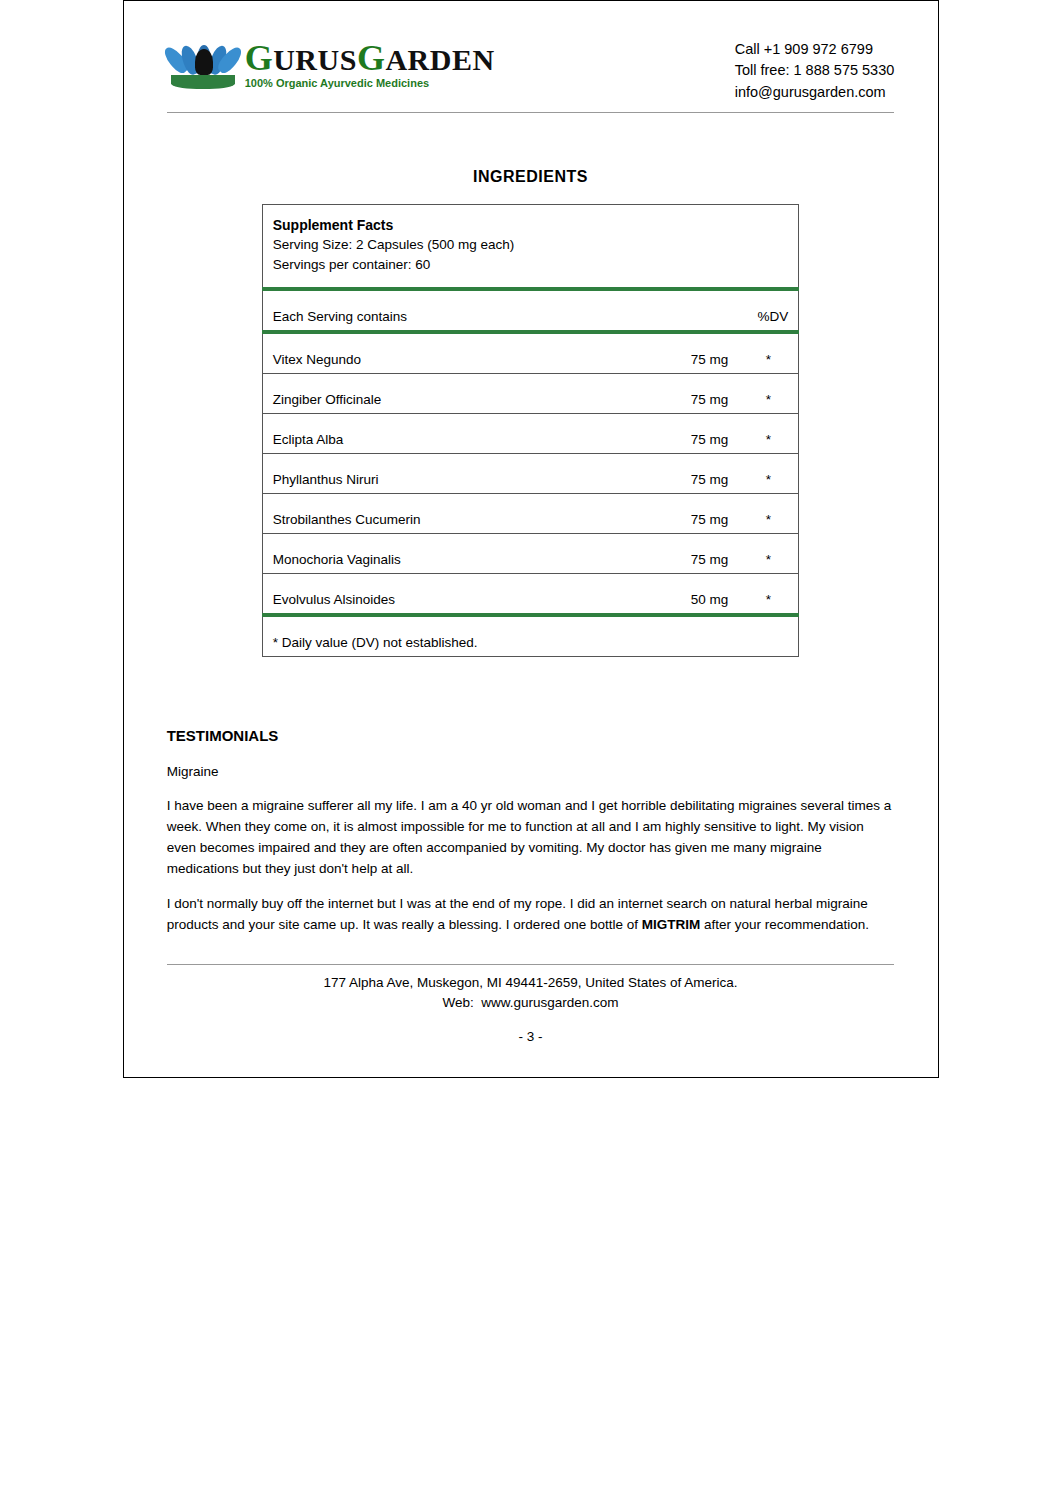GURUS GARDEN
100% Organic Ayurvedic Medicines
Call +1 909 972 6799
Toll free: 1 888 575 5330
info@gurusgarden.com
INGREDIENTS
| Supplement Facts Serving Size: 2 Capsules (500 mg each) Servings per container: 60 |
| Each Serving contains | | %DV |
| Vitex Negundo | 75 mg | * |
| Zingiber Officinale | 75 mg | * |
| Eclipta Alba | 75 mg | * |
| Phyllanthus Niruri | 75 mg | * |
| Strobilanthes Cucumerin | 75 mg | * |
| Monochoria Vaginalis | 75 mg | * |
| Evolvulus Alsinoides | 50 mg | * |
| * Daily value (DV) not established. |
TESTIMONIALS
Migraine
I have been a migraine sufferer all my life. I am a 40 yr old woman and I get horrible debilitating migraines several times a week. When they come on, it is almost impossible for me to function at all and I am highly sensitive to light. My vision even becomes impaired and they are often accompanied by vomiting. My doctor has given me many migraine medications but they just don't help at all.
I don't normally buy off the internet but I was at the end of my rope. I did an internet search on natural herbal migraine products and your site came up. It was really a blessing. I ordered one bottle of MIGTRIM after your recommendation.
177 Alpha Ave, Muskegon, MI 49441-2659, United States of America.
Web: www.gurusgarden.com
- 3 -